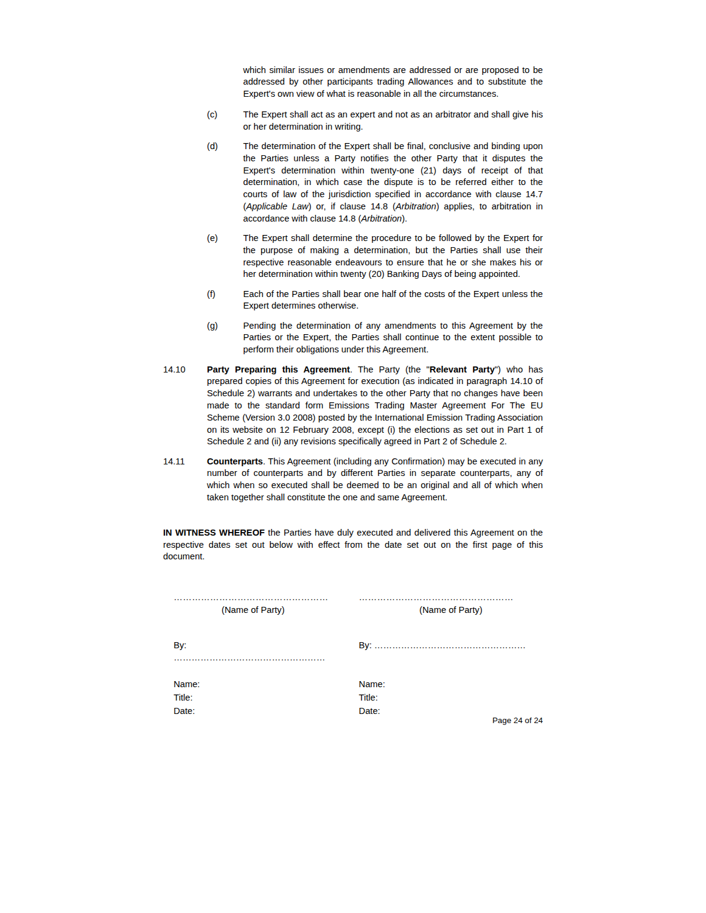which similar issues or amendments are addressed or are proposed to be addressed by other participants trading Allowances and to substitute the Expert's own view of what is reasonable in all the circumstances.
(c)
The Expert shall act as an expert and not as an arbitrator and shall give his or her determination in writing.
(d)
The determination of the Expert shall be final, conclusive and binding upon the Parties unless a Party notifies the other Party that it disputes the Expert's determination within twenty-one (21) days of receipt of that determination, in which case the dispute is to be referred either to the courts of law of the jurisdiction specified in accordance with clause 14.7 (Applicable Law) or, if clause 14.8 (Arbitration) applies, to arbitration in accordance with clause 14.8 (Arbitration).
(e)
The Expert shall determine the procedure to be followed by the Expert for the purpose of making a determination, but the Parties shall use their respective reasonable endeavours to ensure that he or she makes his or her determination within twenty (20) Banking Days of being appointed.
(f)
Each of the Parties shall bear one half of the costs of the Expert unless the Expert determines otherwise.
(g)
Pending the determination of any amendments to this Agreement by the Parties or the Expert, the Parties shall continue to the extent possible to perform their obligations under this Agreement.
14.10
Party Preparing this Agreement. The Party (the "Relevant Party") who has prepared copies of this Agreement for execution (as indicated in paragraph 14.10 of Schedule 2) warrants and undertakes to the other Party that no changes have been made to the standard form Emissions Trading Master Agreement For The EU Scheme (Version 3.0 2008) posted by the International Emission Trading Association on its website on 12 February 2008, except (i) the elections as set out in Part 1 of Schedule 2 and (ii) any revisions specifically agreed in Part 2 of Schedule 2.
14.11
Counterparts. This Agreement (including any Confirmation) may be executed in any number of counterparts and by different Parties in separate counterparts, any of which when so executed shall be deemed to be an original and all of which when taken together shall constitute the one and same Agreement.
IN WITNESS WHEREOF the Parties have duly executed and delivered this Agreement on the respective dates set out below with effect from the date set out on the first page of this document.
……………………………………………
(Name of Party)
……………………………………………
(Name of Party)
By: ……………………………………………
By: ……………………………………………
Name:
Title:
Date:
Name:
Title:
Date:
Page 24 of 24